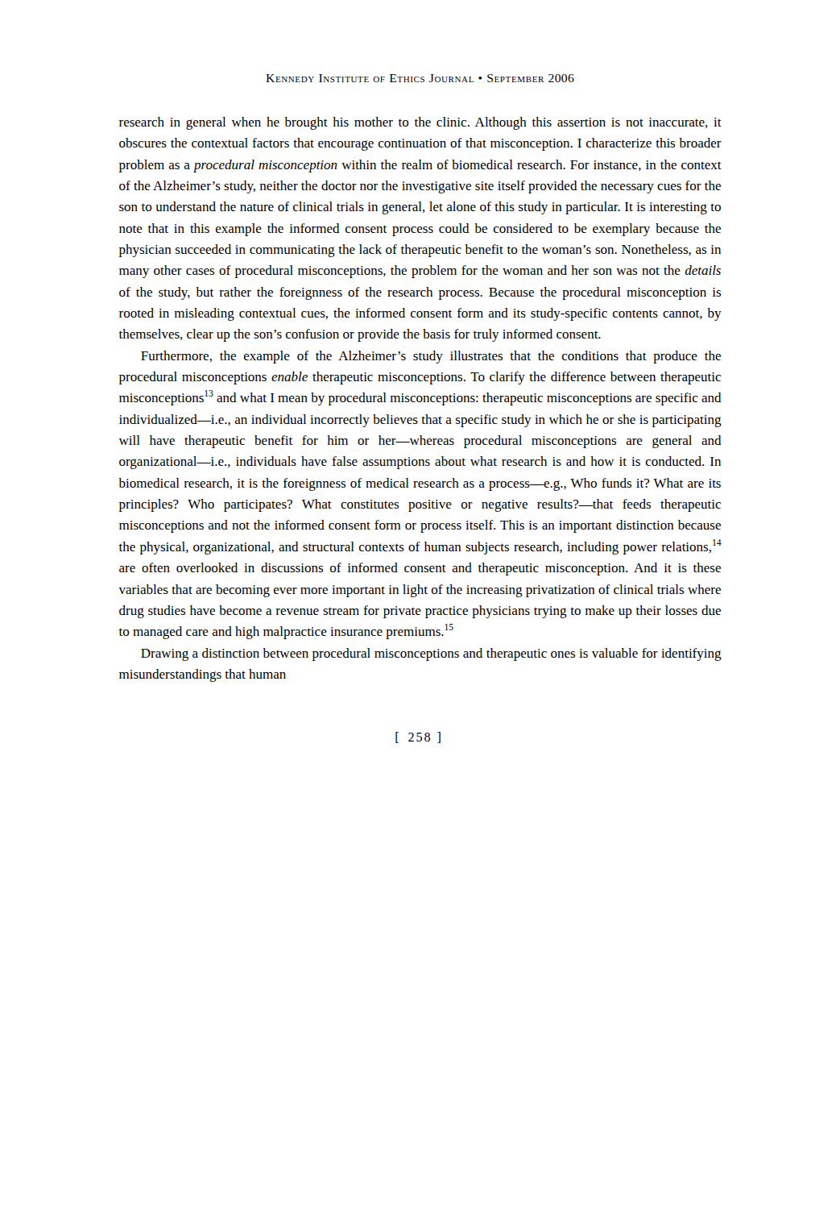Kennedy Institute of Ethics Journal • September 2006
research in general when he brought his mother to the clinic. Although this assertion is not inaccurate, it obscures the contextual factors that encourage continuation of that misconception. I characterize this broader problem as a procedural misconception within the realm of biomedical research. For instance, in the context of the Alzheimer’s study, neither the doctor nor the investigative site itself provided the necessary cues for the son to understand the nature of clinical trials in general, let alone of this study in particular. It is interesting to note that in this example the informed consent process could be considered to be exemplary because the physician succeeded in communicating the lack of therapeutic benefit to the woman’s son. Nonetheless, as in many other cases of procedural misconceptions, the problem for the woman and her son was not the details of the study, but rather the foreignness of the research process. Because the procedural misconception is rooted in misleading contextual cues, the informed consent form and its study-specific contents cannot, by themselves, clear up the son’s confusion or provide the basis for truly informed consent.
Furthermore, the example of the Alzheimer’s study illustrates that the conditions that produce the procedural misconceptions enable therapeutic misconceptions. To clarify the difference between therapeutic misconceptions13 and what I mean by procedural misconceptions: therapeutic misconceptions are specific and individualized—i.e., an individual incorrectly believes that a specific study in which he or she is participating will have therapeutic benefit for him or her—whereas procedural misconceptions are general and organizational—i.e., individuals have false assumptions about what research is and how it is conducted. In biomedical research, it is the foreignness of medical research as a process—e.g., Who funds it? What are its principles? Who participates? What constitutes positive or negative results?—that feeds therapeutic misconceptions and not the informed consent form or process itself. This is an important distinction because the physical, organizational, and structural contexts of human subjects research, including power relations,14 are often overlooked in discussions of informed consent and therapeutic misconception. And it is these variables that are becoming ever more important in light of the increasing privatization of clinical trials where drug studies have become a revenue stream for private practice physicians trying to make up their losses due to managed care and high malpractice insurance premiums.15
Drawing a distinction between procedural misconceptions and therapeutic ones is valuable for identifying misunderstandings that human
[ 258 ]